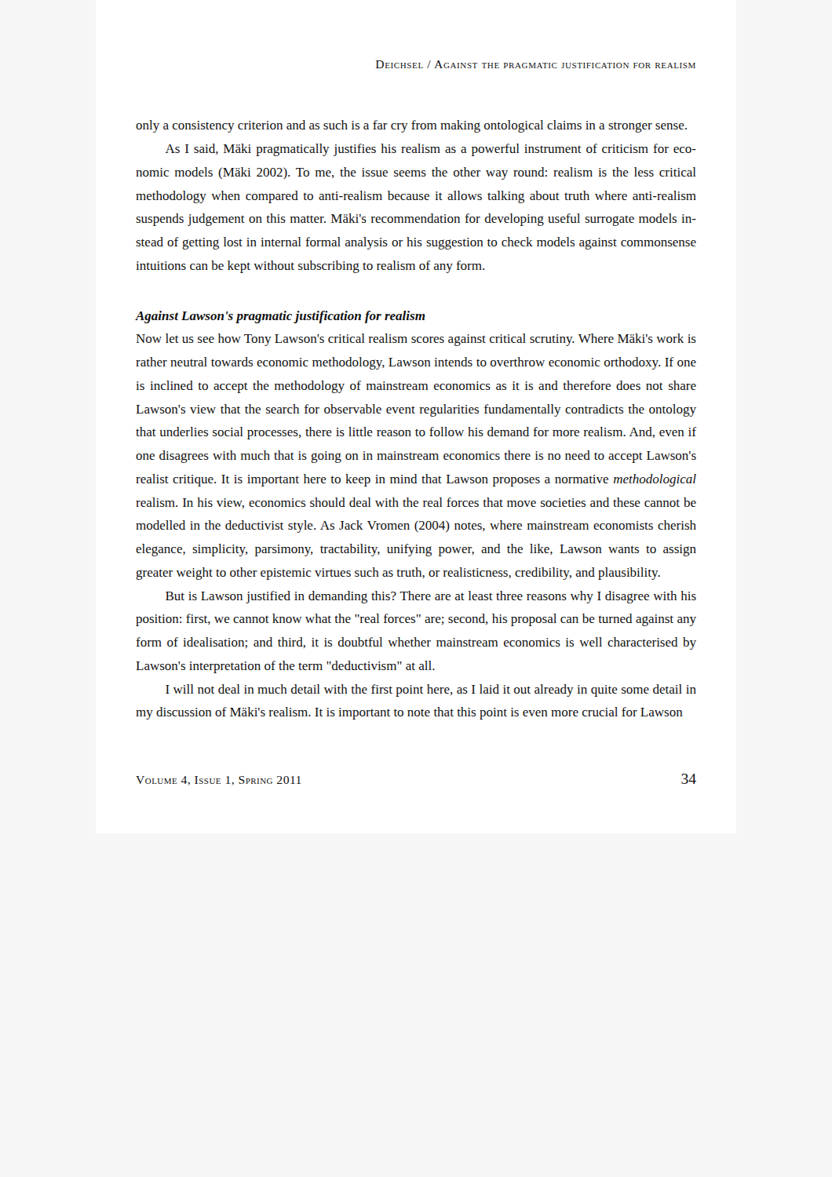Deichsel / Against the pragmatic justification for realism
only a consistency criterion and as such is a far cry from making ontological claims in a stronger sense.
As I said, Mäki pragmatically justifies his realism as a powerful instrument of criticism for economic models (Mäki 2002). To me, the issue seems the other way round: realism is the less critical methodology when compared to anti-realism because it allows talking about truth where anti-realism suspends judgement on this matter. Mäki's recommendation for developing useful surrogate models instead of getting lost in internal formal analysis or his suggestion to check models against commonsense intuitions can be kept without subscribing to realism of any form.
Against Lawson's pragmatic justification for realism
Now let us see how Tony Lawson's critical realism scores against critical scrutiny. Where Mäki's work is rather neutral towards economic methodology, Lawson intends to overthrow economic orthodoxy. If one is inclined to accept the methodology of mainstream economics as it is and therefore does not share Lawson's view that the search for observable event regularities fundamentally contradicts the ontology that underlies social processes, there is little reason to follow his demand for more realism. And, even if one disagrees with much that is going on in mainstream economics there is no need to accept Lawson's realist critique. It is important here to keep in mind that Lawson proposes a normative methodological realism. In his view, economics should deal with the real forces that move societies and these cannot be modelled in the deductivist style. As Jack Vromen (2004) notes, where mainstream economists cherish elegance, simplicity, parsimony, tractability, unifying power, and the like, Lawson wants to assign greater weight to other epistemic virtues such as truth, or realisticness, credibility, and plausibility.
But is Lawson justified in demanding this? There are at least three reasons why I disagree with his position: first, we cannot know what the "real forces" are; second, his proposal can be turned against any form of idealisation; and third, it is doubtful whether mainstream economics is well characterised by Lawson's interpretation of the term "deductivism" at all.
I will not deal in much detail with the first point here, as I laid it out already in quite some detail in my discussion of Mäki's realism. It is important to note that this point is even more crucial for Lawson
Volume 4, Issue 1, Spring 2011 34